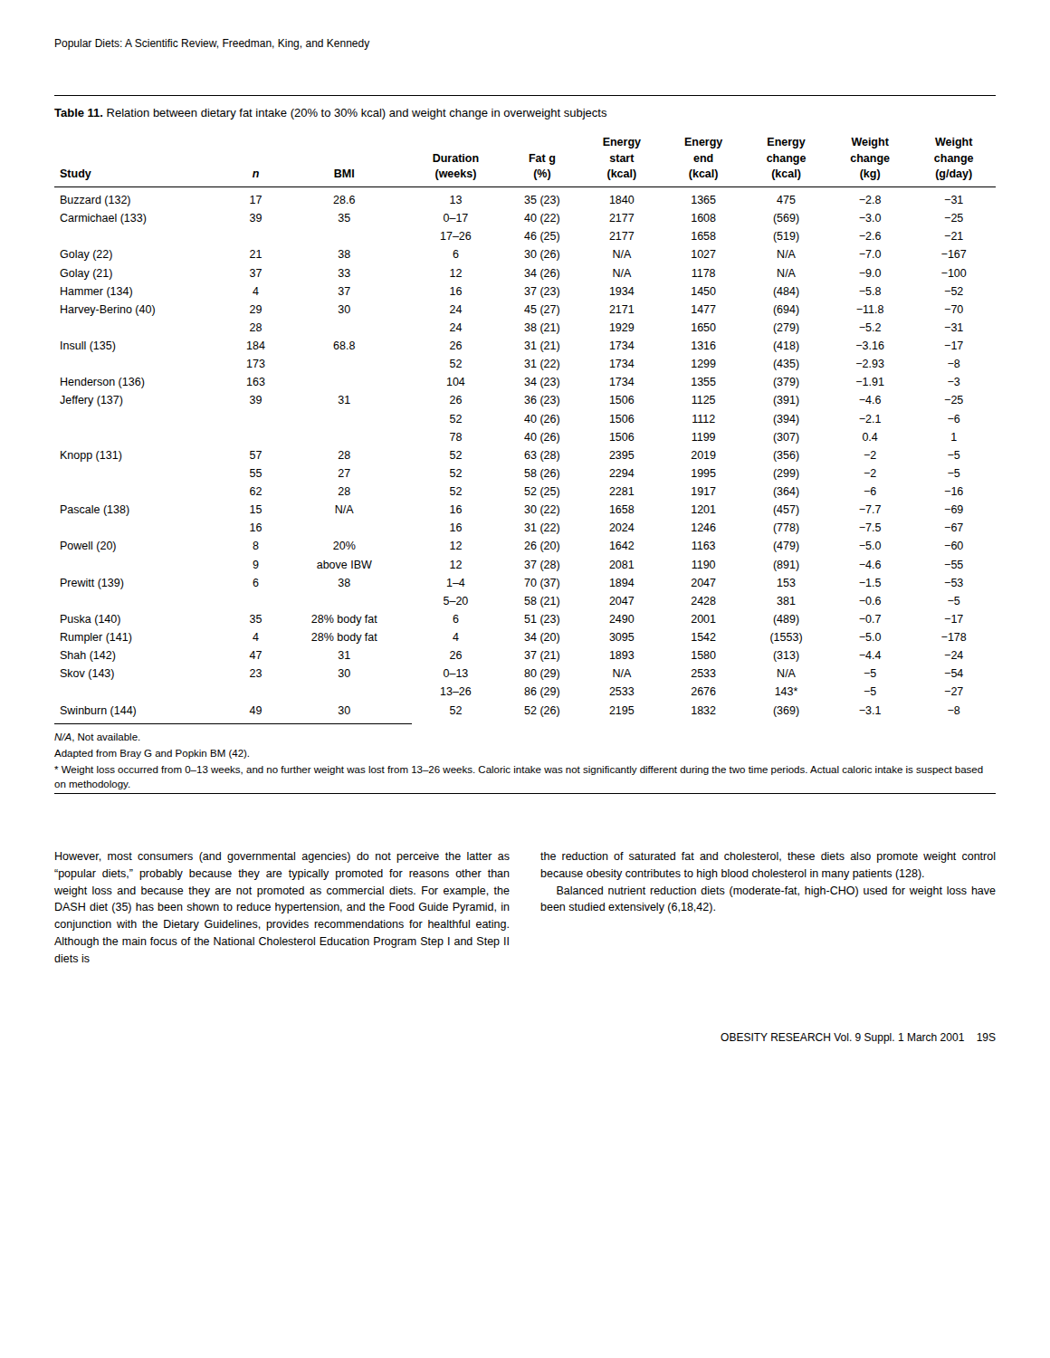Popular Diets: A Scientific Review, Freedman, King, and Kennedy
Table 11. Relation between dietary fat intake (20% to 30% kcal) and weight change in overweight subjects
| | | | | | Energy | Energy | Energy | Weight | Weight |
| --- | --- | --- | --- | --- | --- | --- | --- | --- | --- |
| | | | Duration | Fat g | start | end | change | change | change |
| Study | n | BMI | (weeks) | (%) | (kcal) | (kcal) | (kcal) | (kg) | (g/day) |
| Buzzard (132) | 17 | 28.6 | 13 | 35 (23) | 1840 | 1365 | 475 | −2.8 | −31 |
| Carmichael (133) | 39 | 35 | 0–17 | 40 (22) | 2177 | 1608 | (569) | −3.0 | −25 |
| | | | 17–26 | 46 (25) | 2177 | 1658 | (519) | −2.6 | −21 |
| Golay (22) | 21 | 38 | 6 | 30 (26) | N/A | 1027 | N/A | −7.0 | −167 |
| Golay (21) | 37 | 33 | 12 | 34 (26) | N/A | 1178 | N/A | −9.0 | −100 |
| Hammer (134) | 4 | 37 | 16 | 37 (23) | 1934 | 1450 | (484) | −5.8 | −52 |
| Harvey-Berino (40) | 29 | 30 | 24 | 45 (27) | 2171 | 1477 | (694) | −11.8 | −70 |
| | 28 | | 24 | 38 (21) | 1929 | 1650 | (279) | −5.2 | −31 |
| Insull (135) | 184 | 68.8 | 26 | 31 (21) | 1734 | 1316 | (418) | −3.16 | −17 |
| | 173 | | 52 | 31 (22) | 1734 | 1299 | (435) | −2.93 | −8 |
| Henderson (136) | 163 | | 104 | 34 (23) | 1734 | 1355 | (379) | −1.91 | −3 |
| Jeffery (137) | 39 | 31 | 26 | 36 (23) | 1506 | 1125 | (391) | −4.6 | −25 |
| | | | 52 | 40 (26) | 1506 | 1112 | (394) | −2.1 | −6 |
| | | | 78 | 40 (26) | 1506 | 1199 | (307) | 0.4 | 1 |
| Knopp (131) | 57 | 28 | 52 | 63 (28) | 2395 | 2019 | (356) | −2 | −5 |
| | 55 | 27 | 52 | 58 (26) | 2294 | 1995 | (299) | −2 | −5 |
| | 62 | 28 | 52 | 52 (25) | 2281 | 1917 | (364) | −6 | −16 |
| Pascale (138) | 15 | N/A | 16 | 30 (22) | 1658 | 1201 | (457) | −7.7 | −69 |
| | 16 | | 16 | 31 (22) | 2024 | 1246 | (778) | −7.5 | −67 |
| Powell (20) | 8 | 20% | 12 | 26 (20) | 1642 | 1163 | (479) | −5.0 | −60 |
| | 9 | above IBW | 12 | 37 (28) | 2081 | 1190 | (891) | −4.6 | −55 |
| Prewitt (139) | 6 | 38 | 1–4 | 70 (37) | 1894 | 2047 | 153 | −1.5 | −53 |
| | | | 5–20 | 58 (21) | 2047 | 2428 | 381 | −0.6 | −5 |
| Puska (140) | 35 | 28% body fat | 6 | 51 (23) | 2490 | 2001 | (489) | −0.7 | −17 |
| Rumpler (141) | 4 | 28% body fat | 4 | 34 (20) | 3095 | 1542 | (1553) | −5.0 | −178 |
| Shah (142) | 47 | 31 | 26 | 37 (21) | 1893 | 1580 | (313) | −4.4 | −24 |
| Skov (143) | 23 | 30 | 0–13 | 80 (29) | N/A | 2533 | N/A | −5 | −54 |
| | | | 13–26 | 86 (29) | 2533 | 2676 | 143* | −5 | −27 |
| Swinburn (144) | 49 | 30 | 52 | 52 (26) | 2195 | 1832 | (369) | −3.1 | −8 |
N/A, Not available.
Adapted from Bray G and Popkin BM (42).
* Weight loss occurred from 0–13 weeks, and no further weight was lost from 13–26 weeks. Caloric intake was not significantly different during the two time periods. Actual caloric intake is suspect based on methodology.
However, most consumers (and governmental agencies) do not perceive the latter as “popular diets,” probably because they are typically promoted for reasons other than weight loss and because they are not promoted as commercial diets. For example, the DASH diet (35) has been shown to reduce hypertension, and the Food Guide Pyramid, in conjunction with the Dietary Guidelines, provides recommendations for healthful eating. Although the main focus of the National Cholesterol Education Program Step I and Step II diets is
the reduction of saturated fat and cholesterol, these diets also promote weight control because obesity contributes to high blood cholesterol in many patients (128).
Balanced nutrient reduction diets (moderate-fat, high-CHO) used for weight loss have been studied extensively (6,18,42).
OBESITY RESEARCH Vol. 9 Suppl. 1 March 2001 19S